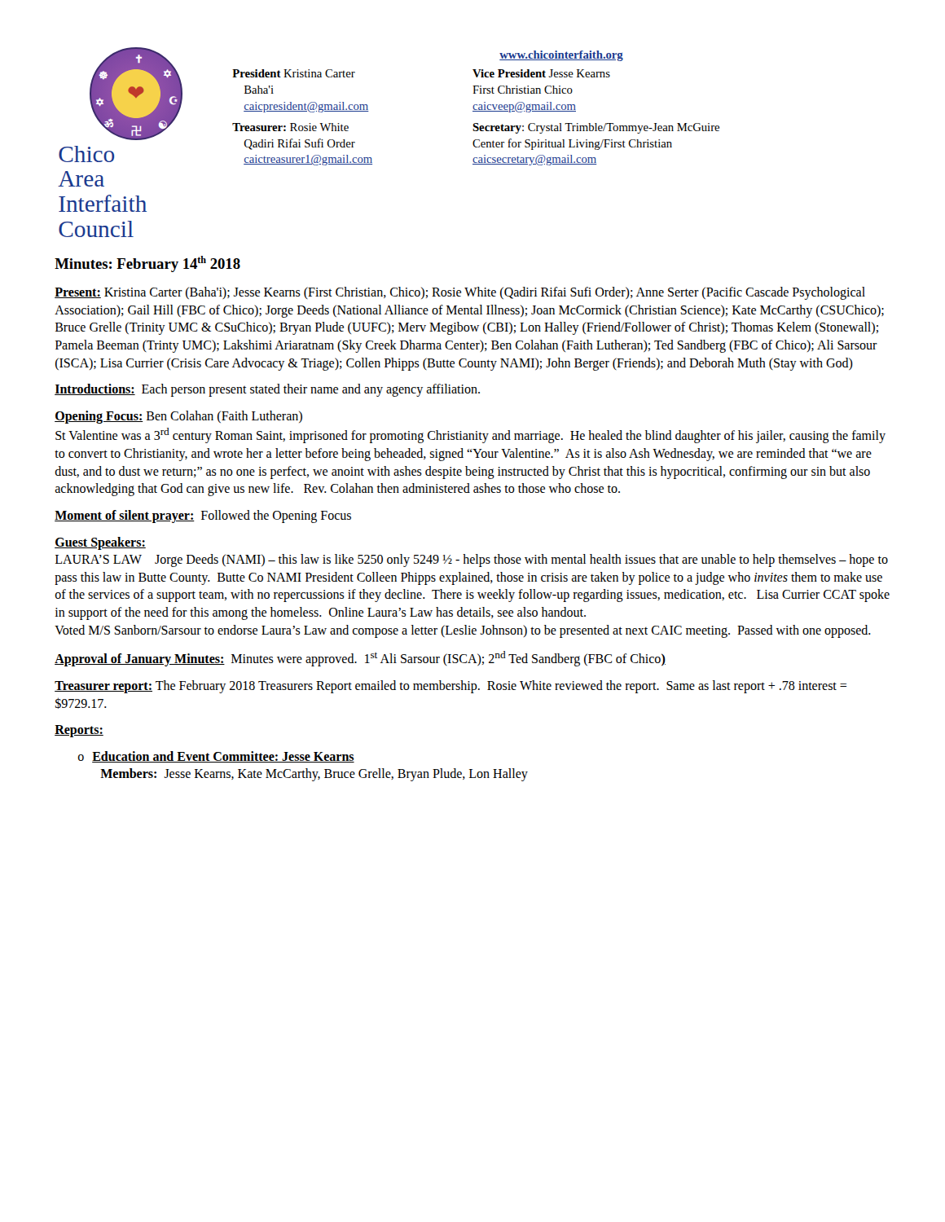✝ ☸ ✡ ✡ ☪ ॐ 卍 ☯ ❤
Chico
Area
Interfaith Council
www.chicointerfaith.org
| President Kristina Carter Baha'i caicpresident@gmail.com | Vice President Jesse Kearns First Christian Chico caicveep@gmail.com |
| Treasurer: Rosie White Qadiri Rifai Sufi Order caictreasurer1@gmail.com | Secretary : Crystal Trimble/Tommye-Jean McGuire Center for Spiritual Living/First Christian caicsecretary@gmail.com |
Minutes: February 14th 2018
Present: Kristina Carter (Baha'i); Jesse Kearns (First Christian, Chico); Rosie White (Qadiri Rifai Sufi Order); Anne Serter (Pacific Cascade Psychological Association); Gail Hill (FBC of Chico); Jorge Deeds (National Alliance of Mental Illness); Joan McCormick (Christian Science); Kate McCarthy (CSUChico); Bruce Grelle (Trinity UMC & CSuChico); Bryan Plude (UUFC); Merv Megibow (CBI); Lon Halley (Friend/Follower of Christ); Thomas Kelem (Stonewall); Pamela Beeman (Trinty UMC); Lakshimi Ariaratnam (Sky Creek Dharma Center); Ben Colahan (Faith Lutheran); Ted Sandberg (FBC of Chico); Ali Sarsour (ISCA); Lisa Currier (Crisis Care Advocacy & Triage); Collen Phipps (Butte County NAMI); John Berger (Friends); and Deborah Muth (Stay with God)
Introductions: Each person present stated their name and any agency affiliation.
Opening Focus: Ben Colahan (Faith Lutheran)
St Valentine was a 3rd century Roman Saint, imprisoned for promoting Christianity and marriage. He healed the blind daughter of his jailer, causing the family to convert to Christianity, and wrote her a letter before being beheaded, signed “Your Valentine.” As it is also Ash Wednesday, we are reminded that “we are dust, and to dust we return;” as no one is perfect, we anoint with ashes despite being instructed by Christ that this is hypocritical, confirming our sin but also acknowledging that God can give us new life. Rev. Colahan then administered ashes to those who chose to.
Moment of silent prayer: Followed the Opening Focus
Guest Speakers:
LAURA’S LAW Jorge Deeds (NAMI) – this law is like 5250 only 5249 ½ - helps those with mental health issues that are unable to help themselves – hope to pass this law in Butte County. Butte Co NAMI President Colleen Phipps explained, those in crisis are taken by police to a judge who invites them to make use of the services of a support team, with no repercussions if they decline. There is weekly follow-up regarding issues, medication, etc. Lisa Currier CCAT spoke in support of the need for this among the homeless. Online Laura’s Law has details, see also handout.
Voted M/S Sanborn/Sarsour to endorse Laura’s Law and compose a letter (Leslie Johnson) to be presented at next CAIC meeting. Passed with one opposed.
Approval of January Minutes: Minutes were approved. 1st Ali Sarsour (ISCA); 2nd Ted Sandberg (FBC of Chico)
Treasurer report: The February 2018 Treasurers Report emailed to membership. Rosie White reviewed the report. Same as last report + .78 interest = $9729.17.
Reports:
o Education and Event Committee: Jesse Kearns
Members: Jesse Kearns, Kate McCarthy, Bruce Grelle, Bryan Plude, Lon Halley